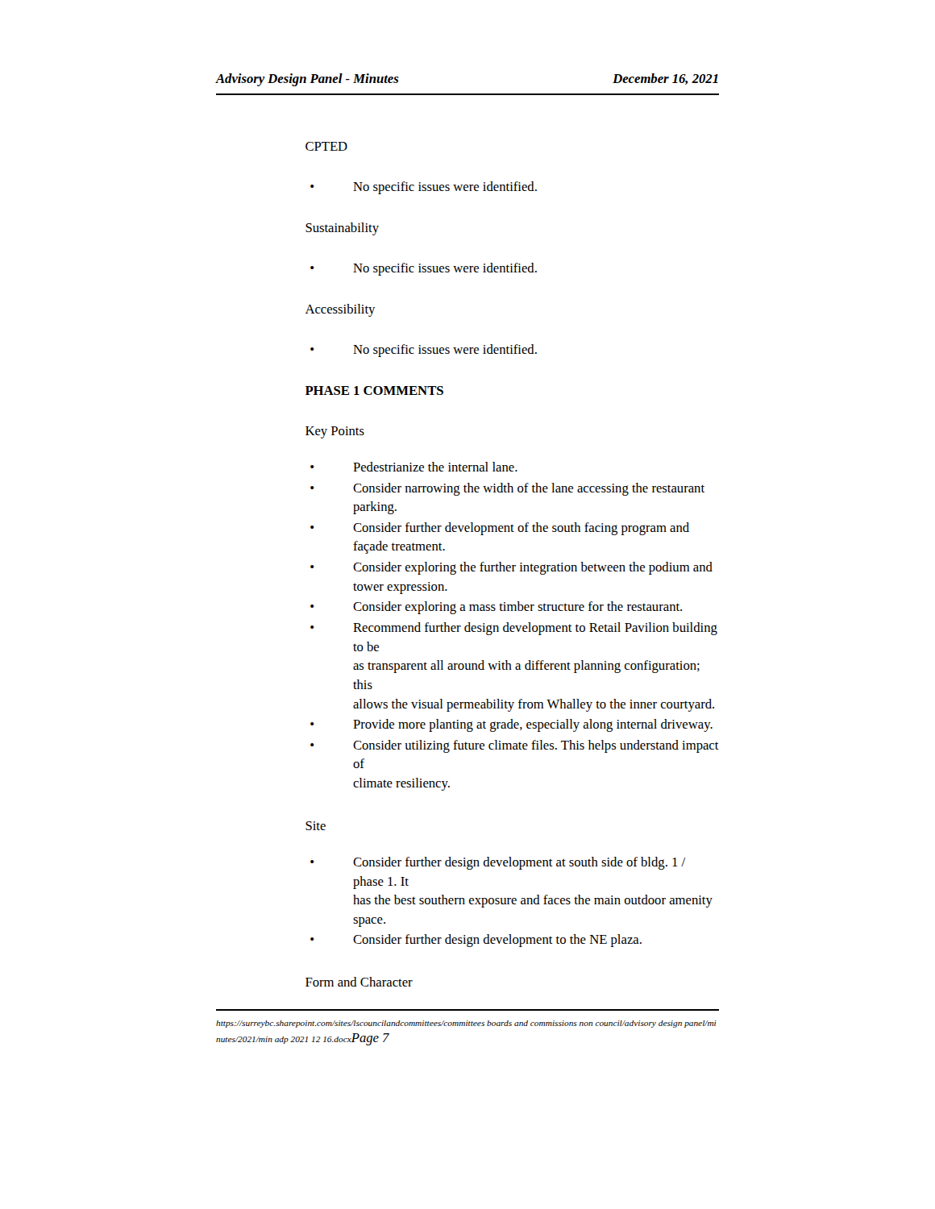Advisory Design Panel - Minutes
December 16, 2021
CPTED
No specific issues were identified.
Sustainability
No specific issues were identified.
Accessibility
No specific issues were identified.
PHASE 1 COMMENTS
Key Points
Pedestrianize the internal lane.
Consider narrowing the width of the lane accessing the restaurant parking.
Consider further development of the south facing program and façade treatment.
Consider exploring the further integration between the podium and tower expression.
Consider exploring a mass timber structure for the restaurant.
Recommend further design development to Retail Pavilion building to beas transparent all around with a different planning configuration; this allows the visual permeability from Whalley to the inner courtyard.
Provide more planting at grade, especially along internal driveway.
Consider utilizing future climate files. This helps understand impact ofclimate resiliency.
Site
Consider further design development at south side of bldg. 1 / phase 1. Ithas the best southern exposure and faces the main outdoor amenity space.
Consider further design development to the NE plaza.
Form and Character
https://surreybc.sharepoint.com/sites/lscouncilandcommittees/committees boards and commissions non council/advisory design panel/minutes/2021/min adp 2021 12 16.docxPage 7